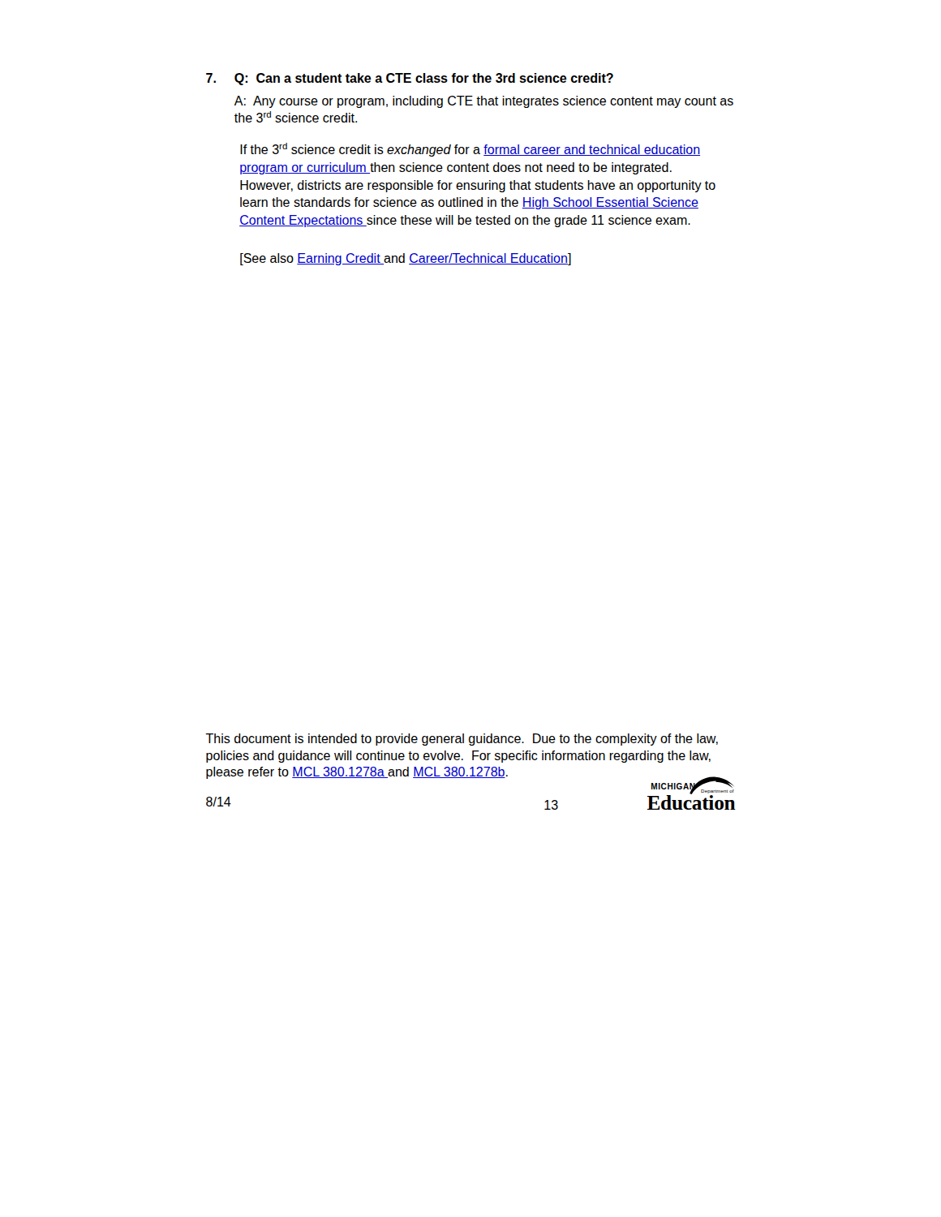7. Q: Can a student take a CTE class for the 3rd science credit?
A: Any course or program, including CTE that integrates science content may count as the 3rd science credit.
If the 3rd science credit is exchanged for a formal career and technical education program or curriculum then science content does not need to be integrated. However, districts are responsible for ensuring that students have an opportunity to learn the standards for science as outlined in the High School Essential Science Content Expectations since these will be tested on the grade 11 science exam.
[See also Earning Credit and Career/Technical Education]
This document is intended to provide general guidance. Due to the complexity of the law, policies and guidance will continue to evolve. For specific information regarding the law, please refer to MCL 380.1278a and MCL 380.1278b.
8/14
13
MICHIGAN
Department of
Education